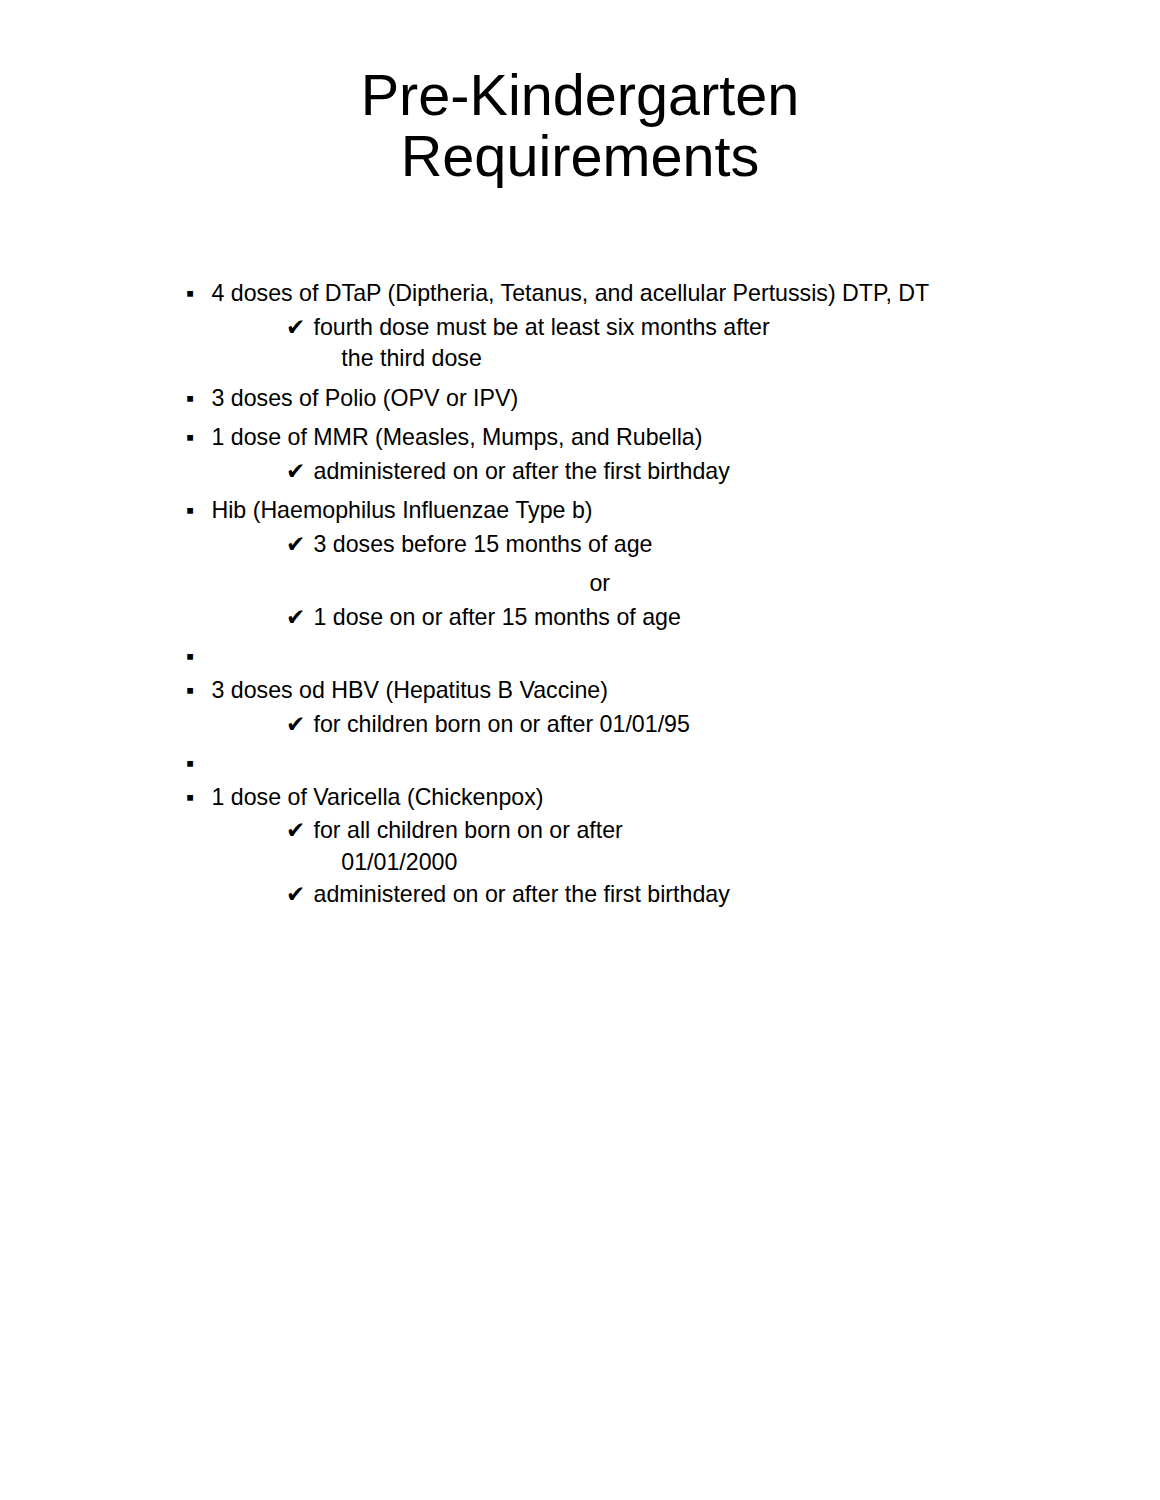Pre-Kindergarten
Requirements
4 doses of DTaP (Diptheria, Tetanus, and acellular Pertussis) DTP, DT
fourth dose must be at least six months afterthe third dose
3 doses of Polio (OPV or IPV)
1 dose of MMR (Measles, Mumps, and Rubella)
administered on or after the first birthday
Hib (Haemophilus Influenzae Type b)
3 doses before 15 months of age
or
1 dose on or after 15 months of age
3 doses od HBV (Hepatitus B Vaccine)
for children born on or after 01/01/95
1 dose of Varicella (Chickenpox)
for all children born on or after01/01/2000
administered on or after the first birthday